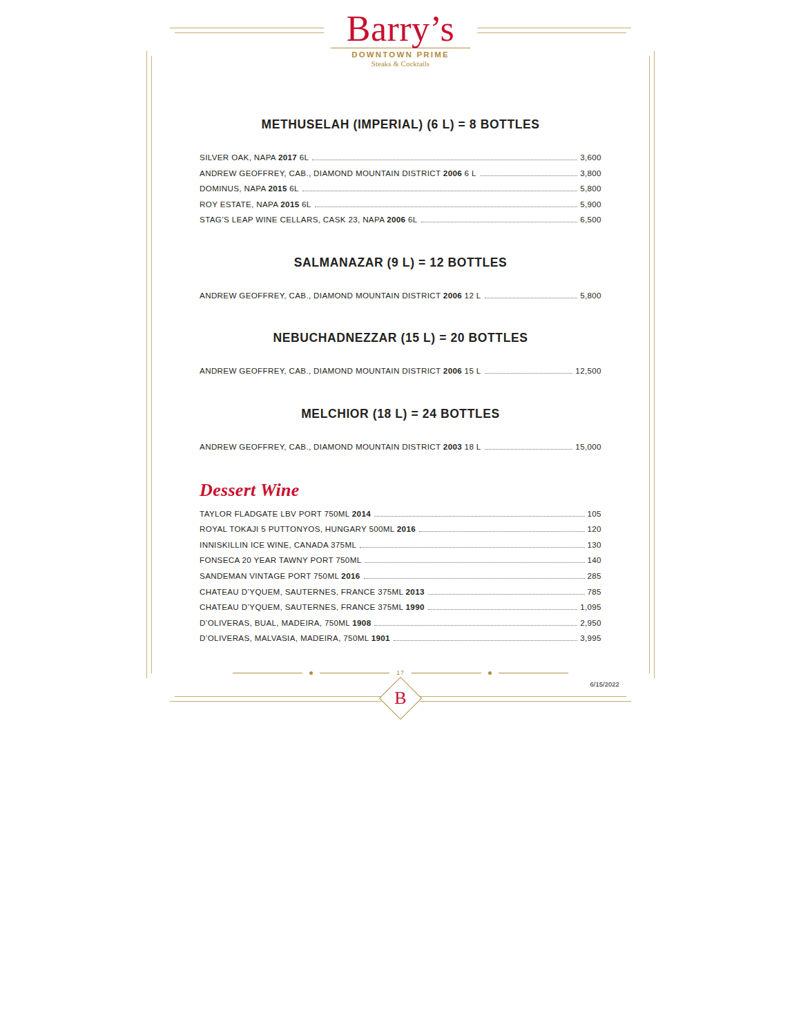Barry’s
DOWNTOWN PRIME
Steaks & Cocktails
Methuselah (Imperial) (6 L) = 8 Bottles
SILVER OAK, NAPA 2017 6L 3,600
ANDREW GEOFFREY, CAB., DIAMOND MOUNTAIN DISTRICT 2006 6 L 3,800
DOMINUS, NAPA 2015 6L 5,800
ROY ESTATE, NAPA 2015 6L 5,900
STAG’S LEAP WINE CELLARS, CASK 23, NAPA 2006 6L 6,500
Salmanazar (9 L) = 12 Bottles
ANDREW GEOFFREY, CAB., DIAMOND MOUNTAIN DISTRICT 2006 12 L 5,800
Nebuchadnezzar (15 L) = 20 Bottles
ANDREW GEOFFREY, CAB., DIAMOND MOUNTAIN DISTRICT 2006 15 L 12,500
Melchior (18 L) = 24 Bottles
ANDREW GEOFFREY, CAB., DIAMOND MOUNTAIN DISTRICT 2003 18 L 15,000
Dessert Wine
TAYLOR FLADGATE LBV PORT 750ML 2014 105
ROYAL TOKAJI 5 PUTTONYOS, HUNGARY 500ML 2016 120
INNISKILLIN ICE WINE, CANADA 375ML 130
FONSECA 20 YEAR TAWNY PORT 750ML 140
SANDEMAN VINTAGE PORT 750ML 2016 285
CHATEAU D’YQUEM, SAUTERNES, FRANCE 375ML 2013 785
CHATEAU D’YQUEM, SAUTERNES, FRANCE 375ML 1990 1,095
D’OLIVERAS, BUAL, MADEIRA, 750ML 1908 2,950
D’OLIVERAS, MALVASIA, MADEIRA, 750ML 1901 3,995
17
6/15/2022
B